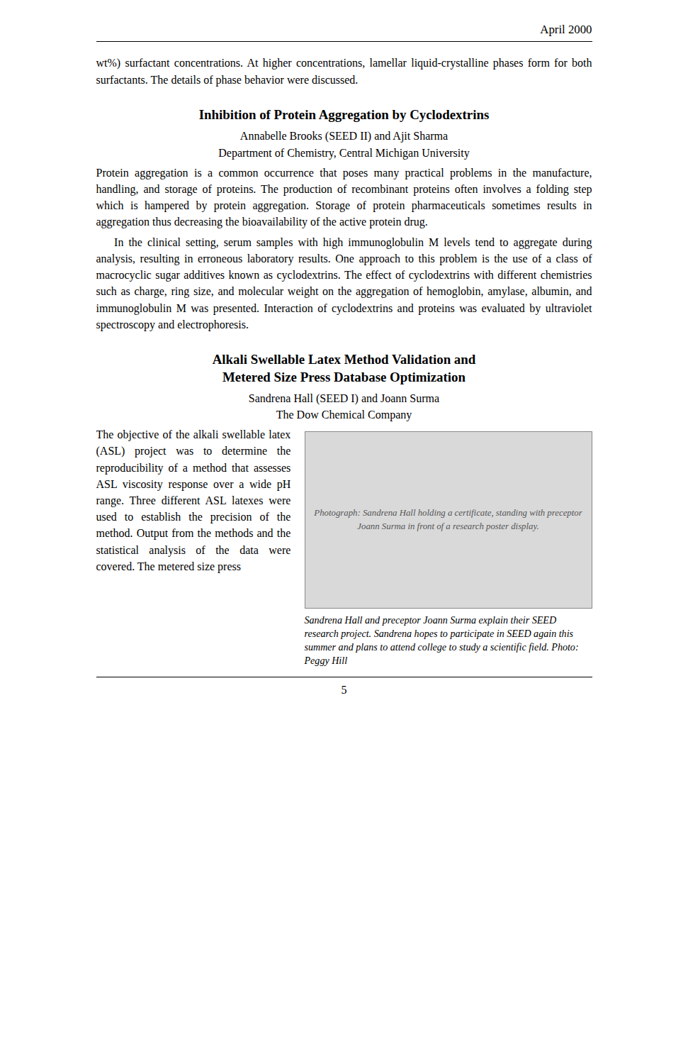April 2000
wt%) surfactant concentrations. At higher concentrations, lamellar liquid-crystalline phases form for both surfactants. The details of phase behavior were discussed.
Inhibition of Protein Aggregation by Cyclodextrins
Annabelle Brooks (SEED II) and Ajit Sharma
Department of Chemistry, Central Michigan University
Protein aggregation is a common occurrence that poses many practical problems in the manufacture, handling, and storage of proteins. The production of recombinant proteins often involves a folding step which is hampered by protein aggregation. Storage of protein pharmaceuticals sometimes results in aggregation thus decreasing the bioavailability of the active protein drug.
In the clinical setting, serum samples with high immunoglobulin M levels tend to aggregate during analysis, resulting in erroneous laboratory results. One approach to this problem is the use of a class of macrocyclic sugar additives known as cyclodextrins. The effect of cyclodextrins with different chemistries such as charge, ring size, and molecular weight on the aggregation of hemoglobin, amylase, albumin, and immunoglobulin M was presented. Interaction of cyclodextrins and proteins was evaluated by ultraviolet spectroscopy and electrophoresis.
Alkali Swellable Latex Method Validation and
Metered Size Press Database Optimization
Sandrena Hall (SEED I) and Joann Surma
The Dow Chemical Company
Photograph: Sandrena Hall holding a certificate, standing with preceptor Joann Surma in front of a research poster display.
Sandrena Hall and preceptor Joann Surma explain their SEED research project. Sandrena hopes to participate in SEED again this summer and plans to attend college to study a scientific field. Photo: Peggy Hill
The objective of the alkali swellable latex (ASL) project was to determine the reproducibility of a method that assesses ASL viscosity response over a wide pH range. Three different ASL latexes were used to establish the precision of the method. Output from the methods and the statistical analysis of the data were covered. The metered size press
5